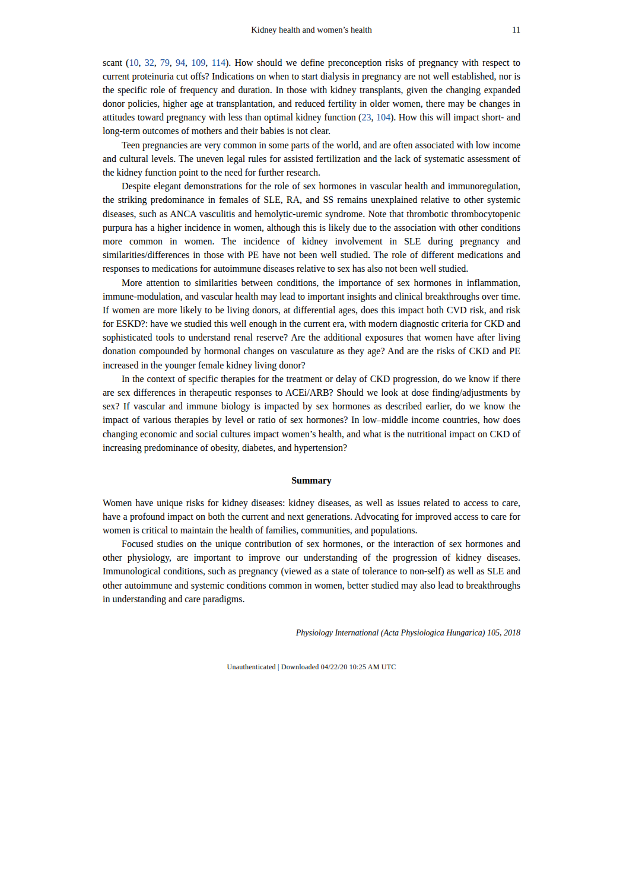Kidney health and women’s health 11
scant (10, 32, 79, 94, 109, 114). How should we define preconception risks of pregnancy with respect to current proteinuria cut offs? Indications on when to start dialysis in pregnancy are not well established, nor is the specific role of frequency and duration. In those with kidney transplants, given the changing expanded donor policies, higher age at transplantation, and reduced fertility in older women, there may be changes in attitudes toward pregnancy with less than optimal kidney function (23, 104). How this will impact short- and long-term outcomes of mothers and their babies is not clear.
Teen pregnancies are very common in some parts of the world, and are often associated with low income and cultural levels. The uneven legal rules for assisted fertilization and the lack of systematic assessment of the kidney function point to the need for further research.
Despite elegant demonstrations for the role of sex hormones in vascular health and immunoregulation, the striking predominance in females of SLE, RA, and SS remains unexplained relative to other systemic diseases, such as ANCA vasculitis and hemolytic-uremic syndrome. Note that thrombotic thrombocytopenic purpura has a higher incidence in women, although this is likely due to the association with other conditions more common in women. The incidence of kidney involvement in SLE during pregnancy and similarities/differences in those with PE have not been well studied. The role of different medications and responses to medications for autoimmune diseases relative to sex has also not been well studied.
More attention to similarities between conditions, the importance of sex hormones in inflammation, immune-modulation, and vascular health may lead to important insights and clinical breakthroughs over time. If women are more likely to be living donors, at differential ages, does this impact both CVD risk, and risk for ESKD?: have we studied this well enough in the current era, with modern diagnostic criteria for CKD and sophisticated tools to understand renal reserve? Are the additional exposures that women have after living donation compounded by hormonal changes on vasculature as they age? And are the risks of CKD and PE increased in the younger female kidney living donor?
In the context of specific therapies for the treatment or delay of CKD progression, do we know if there are sex differences in therapeutic responses to ACEi/ARB? Should we look at dose finding/adjustments by sex? If vascular and immune biology is impacted by sex hormones as described earlier, do we know the impact of various therapies by level or ratio of sex hormones? In low–middle income countries, how does changing economic and social cultures impact women’s health, and what is the nutritional impact on CKD of increasing predominance of obesity, diabetes, and hypertension?
Summary
Women have unique risks for kidney diseases: kidney diseases, as well as issues related to access to care, have a profound impact on both the current and next generations. Advocating for improved access to care for women is critical to maintain the health of families, communities, and populations.
Focused studies on the unique contribution of sex hormones, or the interaction of sex hormones and other physiology, are important to improve our understanding of the progression of kidney diseases. Immunological conditions, such as pregnancy (viewed as a state of tolerance to non-self) as well as SLE and other autoimmune and systemic conditions common in women, better studied may also lead to breakthroughs in understanding and care paradigms.
Physiology International (Acta Physiologica Hungarica) 105, 2018
Unauthenticated | Downloaded 04/22/20 10:25 AM UTC